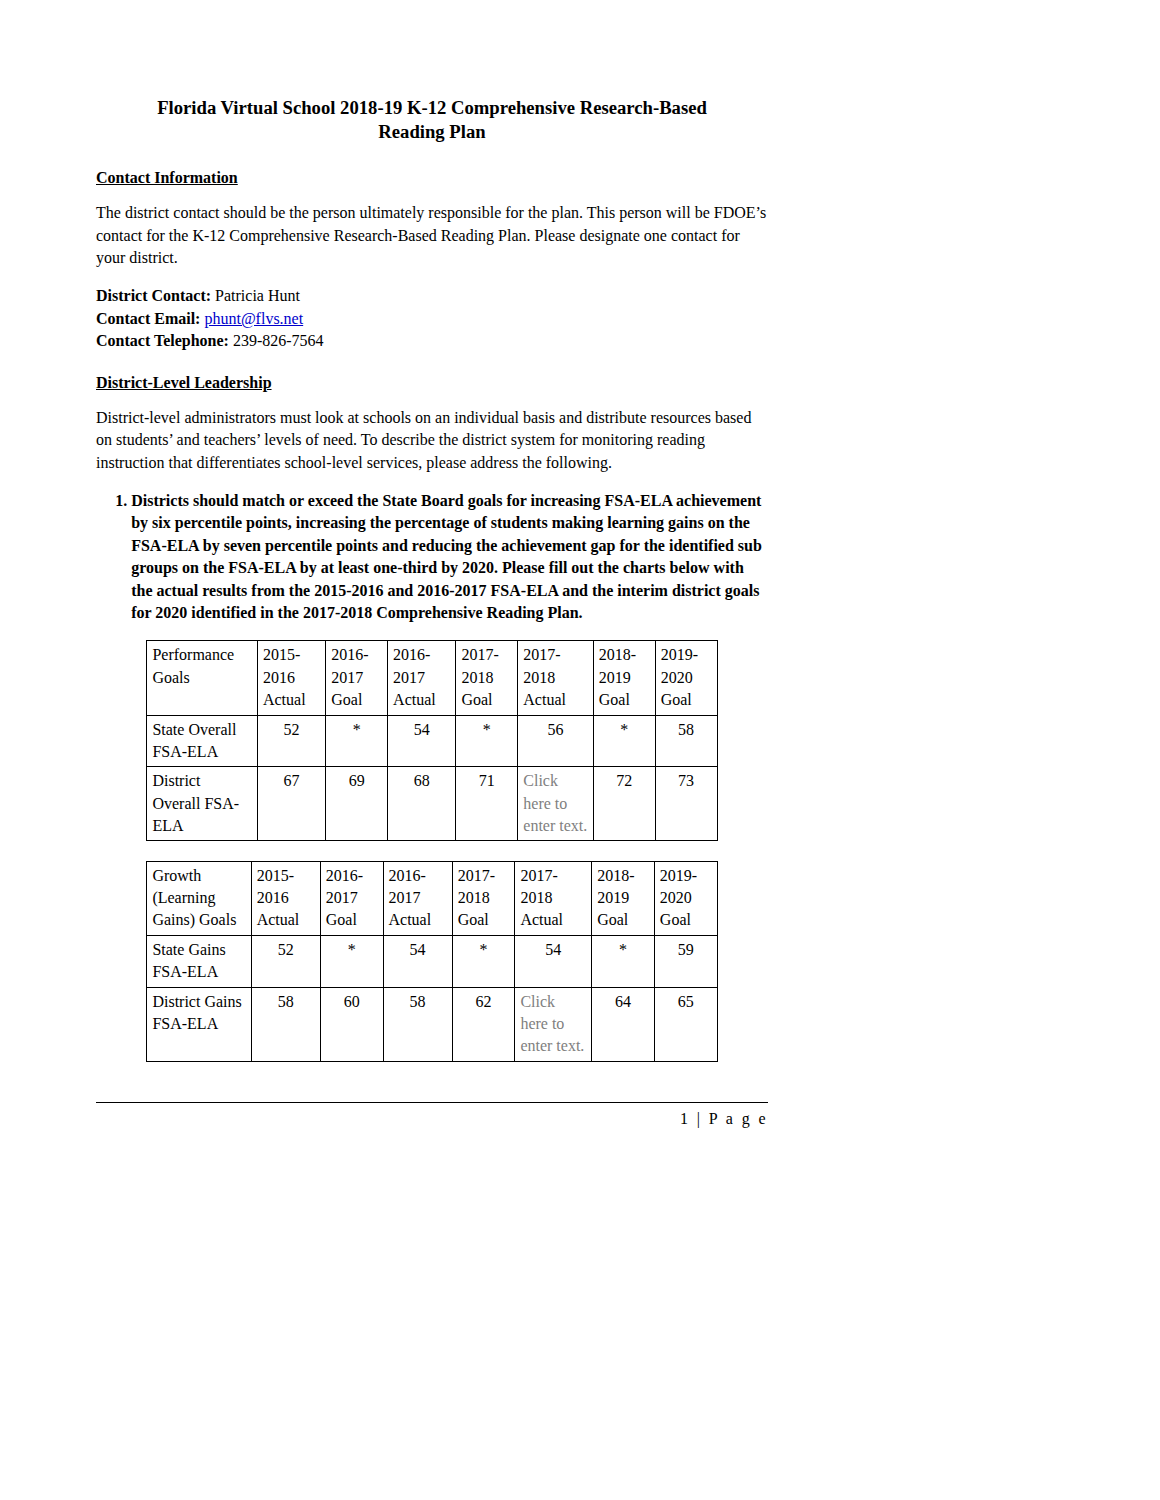Florida Virtual School 2018-19 K-12 Comprehensive Research-Based
Reading Plan
Contact Information
The district contact should be the person ultimately responsible for the plan. This person will be FDOE’s contact for the K-12 Comprehensive Research-Based Reading Plan. Please designate one contact for your district.
District Contact: Patricia Hunt
Contact Email: phunt@flvs.net
Contact Telephone: 239-826-7564
District-Level Leadership
District-level administrators must look at schools on an individual basis and distribute resources based on students’ and teachers’ levels of need. To describe the district system for monitoring reading instruction that differentiates school-level services, please address the following.
Districts should match or exceed the State Board goals for increasing FSA-ELA achievement by six percentile points, increasing the percentage of students making learning gains on the FSA-ELA by seven percentile points and reducing the achievement gap for the identified sub groups on the FSA-ELA by at least one-third by 2020. Please fill out the charts below with the actual results from the 2015-2016 and 2016-2017 FSA-ELA and the interim district goals for 2020 identified in the 2017-2018 Comprehensive Reading Plan.
| Performance Goals | 2015-2016 Actual | 2016-2017 Goal | 2016-2017 Actual | 2017-2018 Goal | 2017-2018 Actual | 2018-2019 Goal | 2019-2020 Goal |
| State Overall FSA-ELA | 52 | * | 54 | * | 56 | * | 58 |
| District Overall FSA-ELA | 67 | 69 | 68 | 71 | Click here to enter text. | 72 | 73 |
| Growth (Learning Gains) Goals | 2015-2016 Actual | 2016-2017 Goal | 2016-2017 Actual | 2017-2018 Goal | 2017-2018 Actual | 2018-2019 Goal | 2019-2020 Goal |
| State Gains FSA-ELA | 52 | * | 54 | * | 54 | * | 59 |
| District Gains FSA-ELA | 58 | 60 | 58 | 62 | Click here to enter text. | 64 | 65 |
1 | P a g e